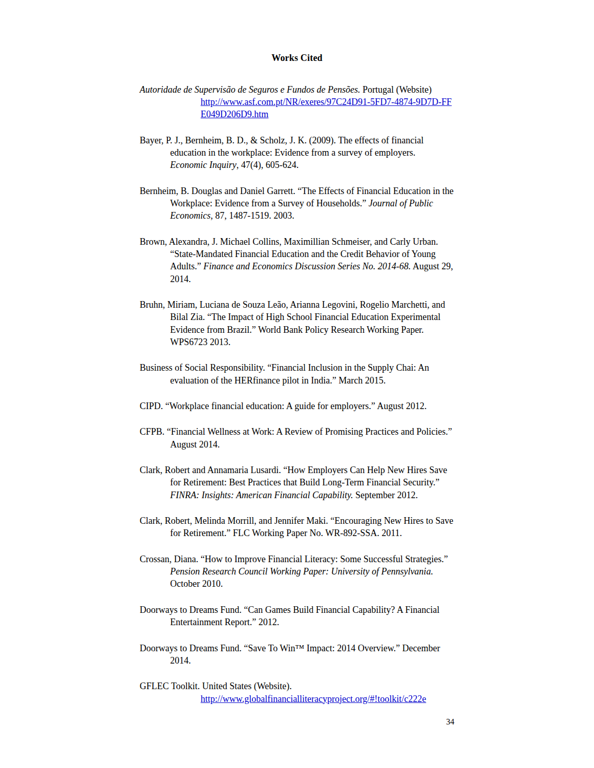Works Cited
Autoridade de Supervisão de Seguros e Fundos de Pensões. Portugal (Website) http://www.asf.com.pt/NR/exeres/97C24D91-5FD7-4874-9D7D-FFE049D206D9.htm
Bayer, P. J., Bernheim, B. D., & Scholz, J. K. (2009). The effects of financial education in the workplace: Evidence from a survey of employers. Economic Inquiry, 47(4), 605-624.
Bernheim, B. Douglas and Daniel Garrett. “The Effects of Financial Education in the Workplace: Evidence from a Survey of Households.” Journal of Public Economics, 87, 1487-1519. 2003.
Brown, Alexandra, J. Michael Collins, Maximillian Schmeiser, and Carly Urban. “State-Mandated Financial Education and the Credit Behavior of Young Adults.” Finance and Economics Discussion Series No. 2014-68. August 29, 2014.
Bruhn, Miriam, Luciana de Souza Leão, Arianna Legovini, Rogelio Marchetti, and Bilal Zia. “The Impact of High School Financial Education Experimental Evidence from Brazil.” World Bank Policy Research Working Paper. WPS6723 2013.
Business of Social Responsibility. “Financial Inclusion in the Supply Chai: An evaluation of the HERfinance pilot in India.” March 2015.
CIPD. “Workplace financial education: A guide for employers.” August 2012.
CFPB. “Financial Wellness at Work: A Review of Promising Practices and Policies.” August 2014.
Clark, Robert and Annamaria Lusardi. “How Employers Can Help New Hires Save for Retirement: Best Practices that Build Long-Term Financial Security.” FINRA: Insights: American Financial Capability. September 2012.
Clark, Robert, Melinda Morrill, and Jennifer Maki. “Encouraging New Hires to Save for Retirement.” FLC Working Paper No. WR-892-SSA. 2011.
Crossan, Diana. “How to Improve Financial Literacy: Some Successful Strategies.” Pension Research Council Working Paper: University of Pennsylvania. October 2010.
Doorways to Dreams Fund. “Can Games Build Financial Capability? A Financial Entertainment Report.” 2012.
Doorways to Dreams Fund. “Save To Win™ Impact: 2014 Overview.” December 2014.
GFLEC Toolkit. United States (Website). http://www.globalfinancialliteracyproject.org/#!toolkit/c222e
34